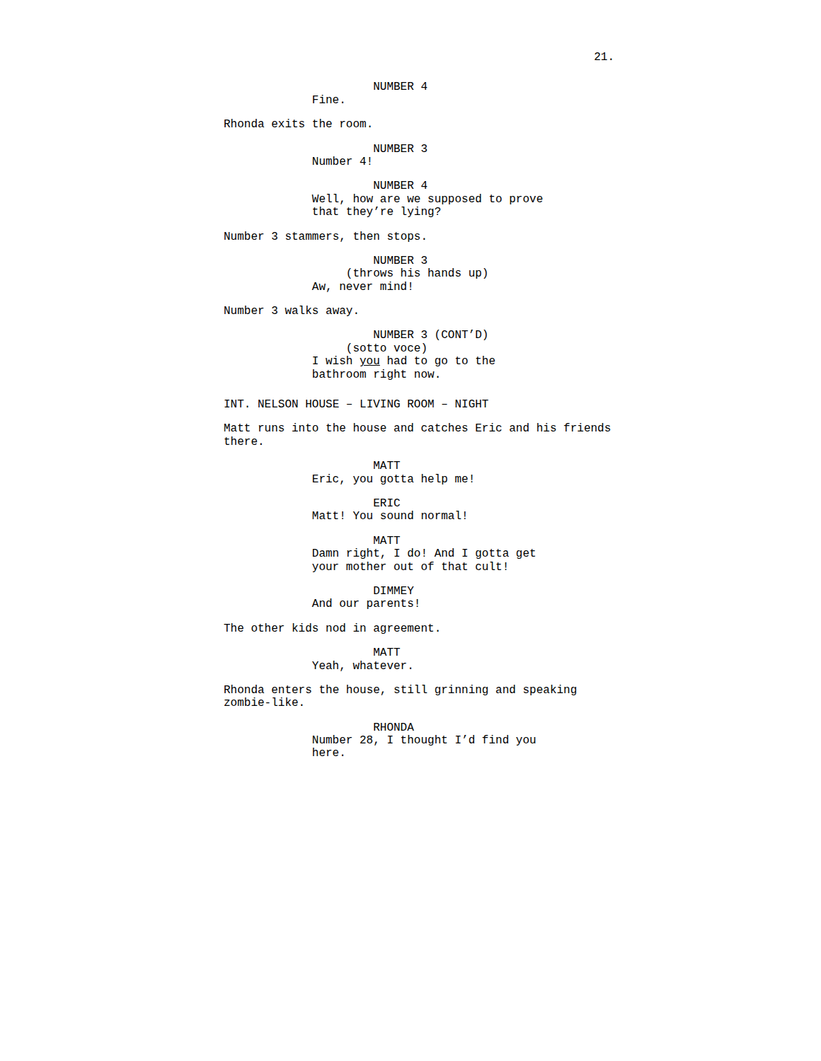21.
NUMBER 4
Fine.
Rhonda exits the room.
NUMBER 3
Number 4!
NUMBER 4
Well, how are we supposed to prove that they’re lying?
Number 3 stammers, then stops.
NUMBER 3
(throws his hands up)
Aw, never mind!
Number 3 walks away.
NUMBER 3 (CONT’D)
(sotto voce)
I wish you had to go to the bathroom right now.
INT. NELSON HOUSE – LIVING ROOM – NIGHT
Matt runs into the house and catches Eric and his friends there.
MATT
Eric, you gotta help me!
ERIC
Matt! You sound normal!
MATT
Damn right, I do! And I gotta get your mother out of that cult!
DIMMEY
And our parents!
The other kids nod in agreement.
MATT
Yeah, whatever.
Rhonda enters the house, still grinning and speaking zombie-like.
RHONDA
Number 28, I thought I’d find you here.